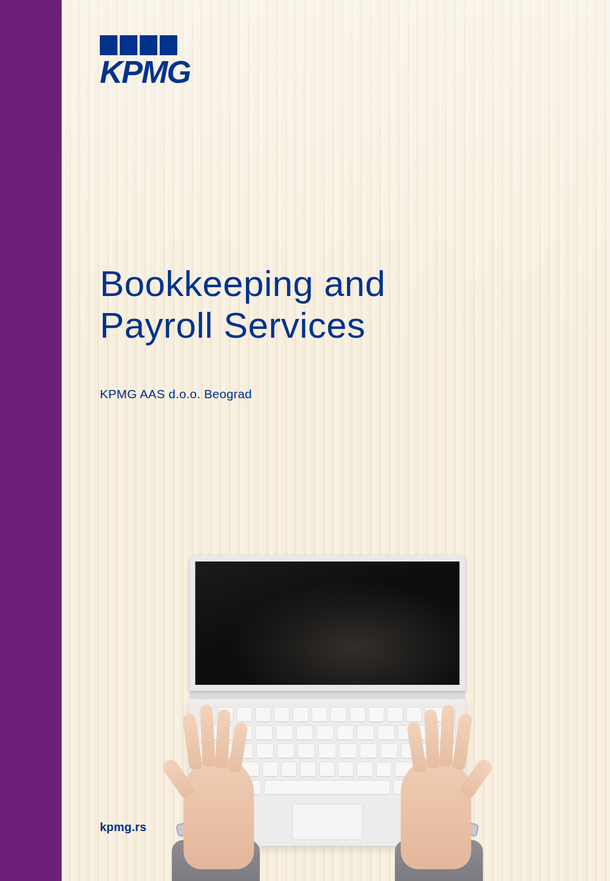KPMG
Bookkeeping and Payroll Services
KPMG AAS d.o.o. Beograd
kpmg.rs